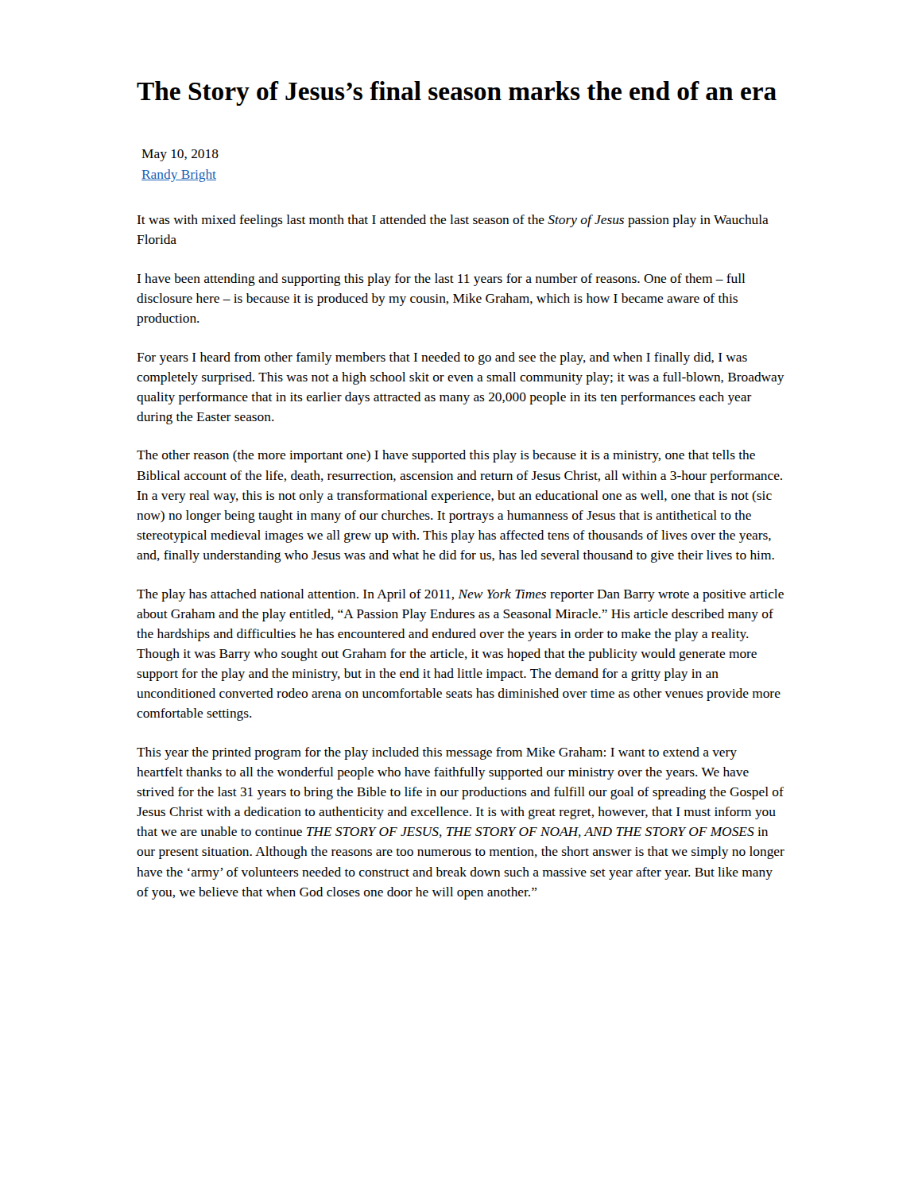The Story of Jesus’s final season marks the end of an era
May 10, 2018 Randy Bright
It was with mixed feelings last month that I attended the last season of the Story of Jesus passion play in Wauchula Florida
I have been attending and supporting this play for the last 11 years for a number of reasons. One of them – full disclosure here – is because it is produced by my cousin, Mike Graham, which is how I became aware of this production.
For years I heard from other family members that I needed to go and see the play, and when I finally did, I was completely surprised. This was not a high school skit or even a small community play; it was a full-blown, Broadway quality performance that in its earlier days attracted as many as 20,000 people in its ten performances each year during the Easter season.
The other reason (the more important one) I have supported this play is because it is a ministry, one that tells the Biblical account of the life, death, resurrection, ascension and return of Jesus Christ, all within a 3-hour performance. In a very real way, this is not only a transformational experience, but an educational one as well, one that is not (sic now) no longer being taught in many of our churches. It portrays a humanness of Jesus that is antithetical to the stereotypical medieval images we all grew up with. This play has affected tens of thousands of lives over the years, and, finally understanding who Jesus was and what he did for us, has led several thousand to give their lives to him.
The play has attached national attention. In April of 2011, New York Times reporter Dan Barry wrote a positive article about Graham and the play entitled, “A Passion Play Endures as a Seasonal Miracle.” His article described many of the hardships and difficulties he has encountered and endured over the years in order to make the play a reality. Though it was Barry who sought out Graham for the article, it was hoped that the publicity would generate more support for the play and the ministry, but in the end it had little impact. The demand for a gritty play in an unconditioned converted rodeo arena on uncomfortable seats has diminished over time as other venues provide more comfortable settings.
This year the printed program for the play included this message from Mike Graham: I want to extend a very heartfelt thanks to all the wonderful people who have faithfully supported our ministry over the years. We have strived for the last 31 years to bring the Bible to life in our productions and fulfill our goal of spreading the Gospel of Jesus Christ with a dedication to authenticity and excellence. It is with great regret, however, that I must inform you that we are unable to continue THE STORY OF JESUS, THE STORY OF NOAH, AND THE STORY OF MOSES in our present situation. Although the reasons are too numerous to mention, the short answer is that we simply no longer have the ‘army’ of volunteers needed to construct and break down such a massive set year after year. But like many of you, we believe that when God closes one door he will open another.”